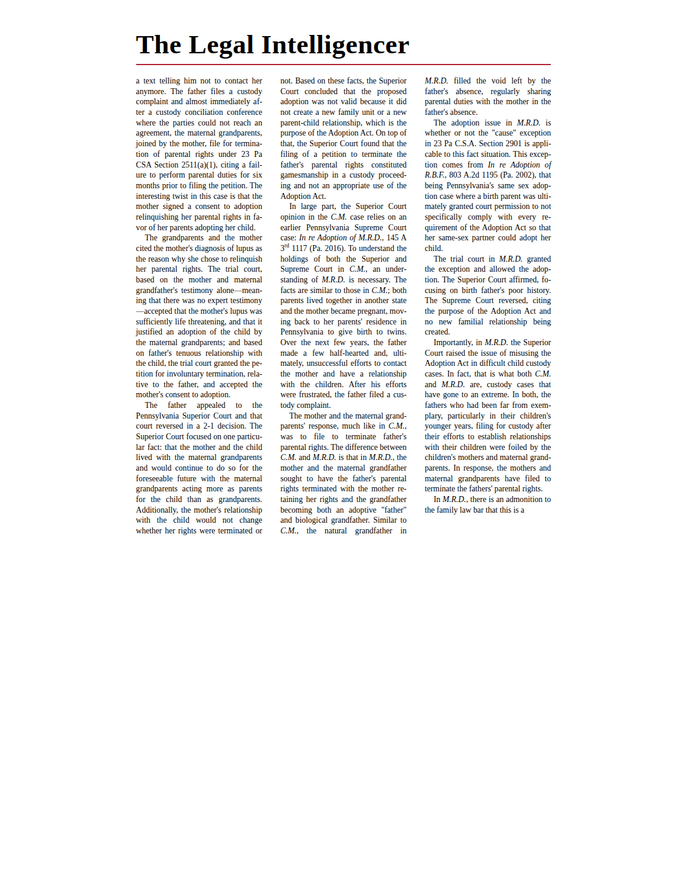The Legal Intelligencer
a text telling him not to contact her anymore. The father files a custody complaint and almost immediately after a custody conciliation conference where the parties could not reach an agreement, the maternal grandparents, joined by the mother, file for termination of parental rights under 23 Pa CSA Section 2511(a)(1), citing a failure to perform parental duties for six months prior to filing the petition. The interesting twist in this case is that the mother signed a consent to adoption relinquishing her parental rights in favor of her parents adopting her child.
The grandparents and the mother cited the mother's diagnosis of lupus as the reason why she chose to relinquish her parental rights. The trial court, based on the mother and maternal grandfather's testimony alone—meaning that there was no expert testimony—accepted that the mother's lupus was sufficiently life threatening, and that it justified an adoption of the child by the maternal grandparents; and based on father's tenuous relationship with the child, the trial court granted the petition for involuntary termination, relative to the father, and accepted the mother's consent to adoption.
The father appealed to the Pennsylvania Superior Court and that court reversed in a 2-1 decision. The Superior Court focused on one particular fact: that the mother and the child lived with the maternal grandparents and would continue to do so for the foreseeable future with the maternal grandparents acting more as parents for the child than as grandparents. Additionally, the mother's relationship with the child would not change whether her rights were terminated or not. Based on these facts, the Superior Court concluded that the proposed adoption was not valid because it did not create a new family unit or a new parent-child relationship, which is the purpose of the Adoption Act. On top of that, the Superior Court found that the filing of a petition to terminate the father's parental rights constituted gamesmanship in a custody proceeding and not an appropriate use of the Adoption Act.
In large part, the Superior Court opinion in the C.M. case relies on an earlier Pennsylvania Supreme Court case: In re Adoption of M.R.D., 145 A 3rd 1117 (Pa. 2016). To understand the holdings of both the Superior and Supreme Court in C.M., an understanding of M.R.D. is necessary. The facts are similar to those in C.M.; both parents lived together in another state and the mother became pregnant, moving back to her parents' residence in Pennsylvania to give birth to twins. Over the next few years, the father made a few half-hearted and, ultimately, unsuccessful efforts to contact the mother and have a relationship with the children. After his efforts were frustrated, the father filed a custody complaint.
The mother and the maternal grandparents' response, much like in C.M., was to file to terminate father's parental rights. The difference between C.M. and M.R.D. is that in M.R.D., the mother and the maternal grandfather sought to have the father's parental rights terminated with the mother retaining her rights and the grandfather becoming both an adoptive "father" and biological grandfather. Similar to C.M., the natural grandfather in M.R.D. filled the void left by the father's absence, regularly sharing parental duties with the mother in the father's absence.
The adoption issue in M.R.D. is whether or not the "cause" exception in 23 Pa C.S.A. Section 2901 is applicable to this fact situation. This exception comes from In re Adoption of R.B.F., 803 A.2d 1195 (Pa. 2002), that being Pennsylvania's same sex adoption case where a birth parent was ultimately granted court permission to not specifically comply with every requirement of the Adoption Act so that her same-sex partner could adopt her child.
The trial court in M.R.D. granted the exception and allowed the adoption. The Superior Court affirmed, focusing on birth father's poor history. The Supreme Court reversed, citing the purpose of the Adoption Act and no new familial relationship being created.
Importantly, in M.R.D. the Superior Court raised the issue of misusing the Adoption Act in difficult child custody cases. In fact, that is what both C.M. and M.R.D. are, custody cases that have gone to an extreme. In both, the fathers who had been far from exemplary, particularly in their children's younger years, filing for custody after their efforts to establish relationships with their children were foiled by the children's mothers and maternal grandparents. In response, the mothers and maternal grandparents have filed to terminate the fathers' parental rights.
In M.R.D., there is an admonition to the family law bar that this is a